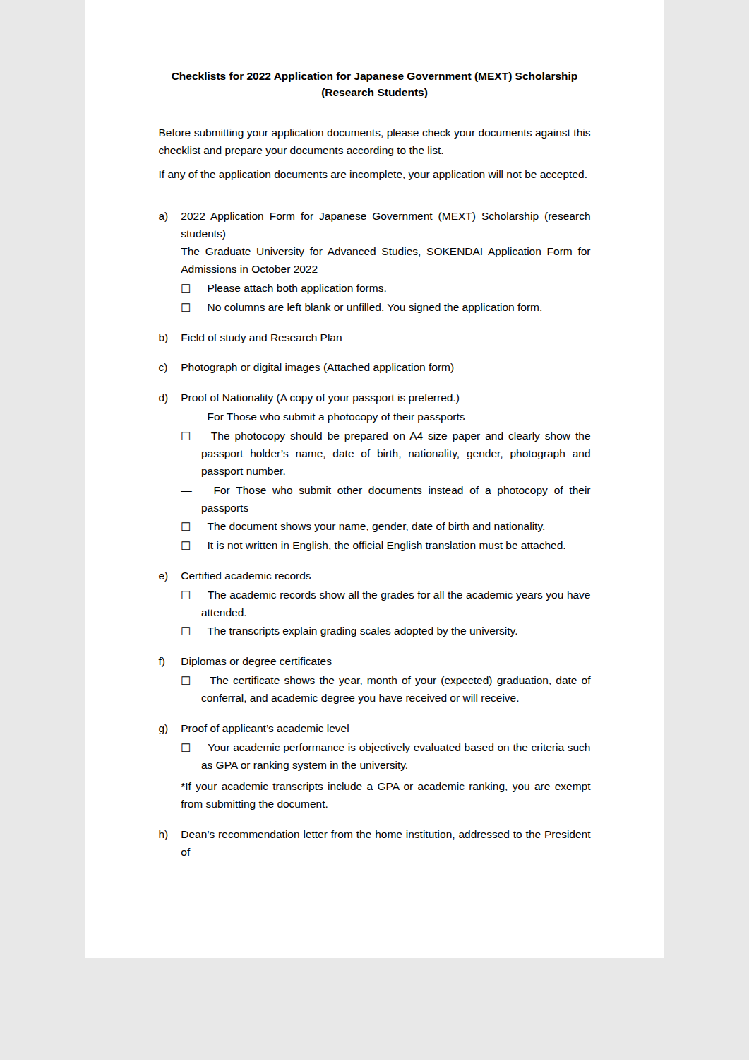Checklists for 2022 Application for Japanese Government (MEXT) Scholarship
(Research Students)
Before submitting your application documents, please check your documents against this checklist and prepare your documents according to the list.
If any of the application documents are incomplete, your application will not be accepted.
a) 2022 Application Form for Japanese Government (MEXT) Scholarship (research students)
The Graduate University for Advanced Studies, SOKENDAI Application Form for Admissions in October 2022
Please attach both application forms.
No columns are left blank or unfilled. You signed the application form.
b) Field of study and Research Plan
c) Photograph or digital images (Attached application form)
d) Proof of Nationality (A copy of your passport is preferred.)
For Those who submit a photocopy of their passports
The photocopy should be prepared on A4 size paper and clearly show the passport holder’s name, date of birth, nationality, gender, photograph and passport number.
For Those who submit other documents instead of a photocopy of their passports
The document shows your name, gender, date of birth and nationality.
It is not written in English, the official English translation must be attached.
e) Certified academic records
The academic records show all the grades for all the academic years you have attended.
The transcripts explain grading scales adopted by the university.
f) Diplomas or degree certificates
The certificate shows the year, month of your (expected) graduation, date of conferral, and academic degree you have received or will receive.
g) Proof of applicant’s academic level
Your academic performance is objectively evaluated based on the criteria such as GPA or ranking system in the university.
*If your academic transcripts include a GPA or academic ranking, you are exempt from submitting the document.
h) Dean’s recommendation letter from the home institution, addressed to the President of